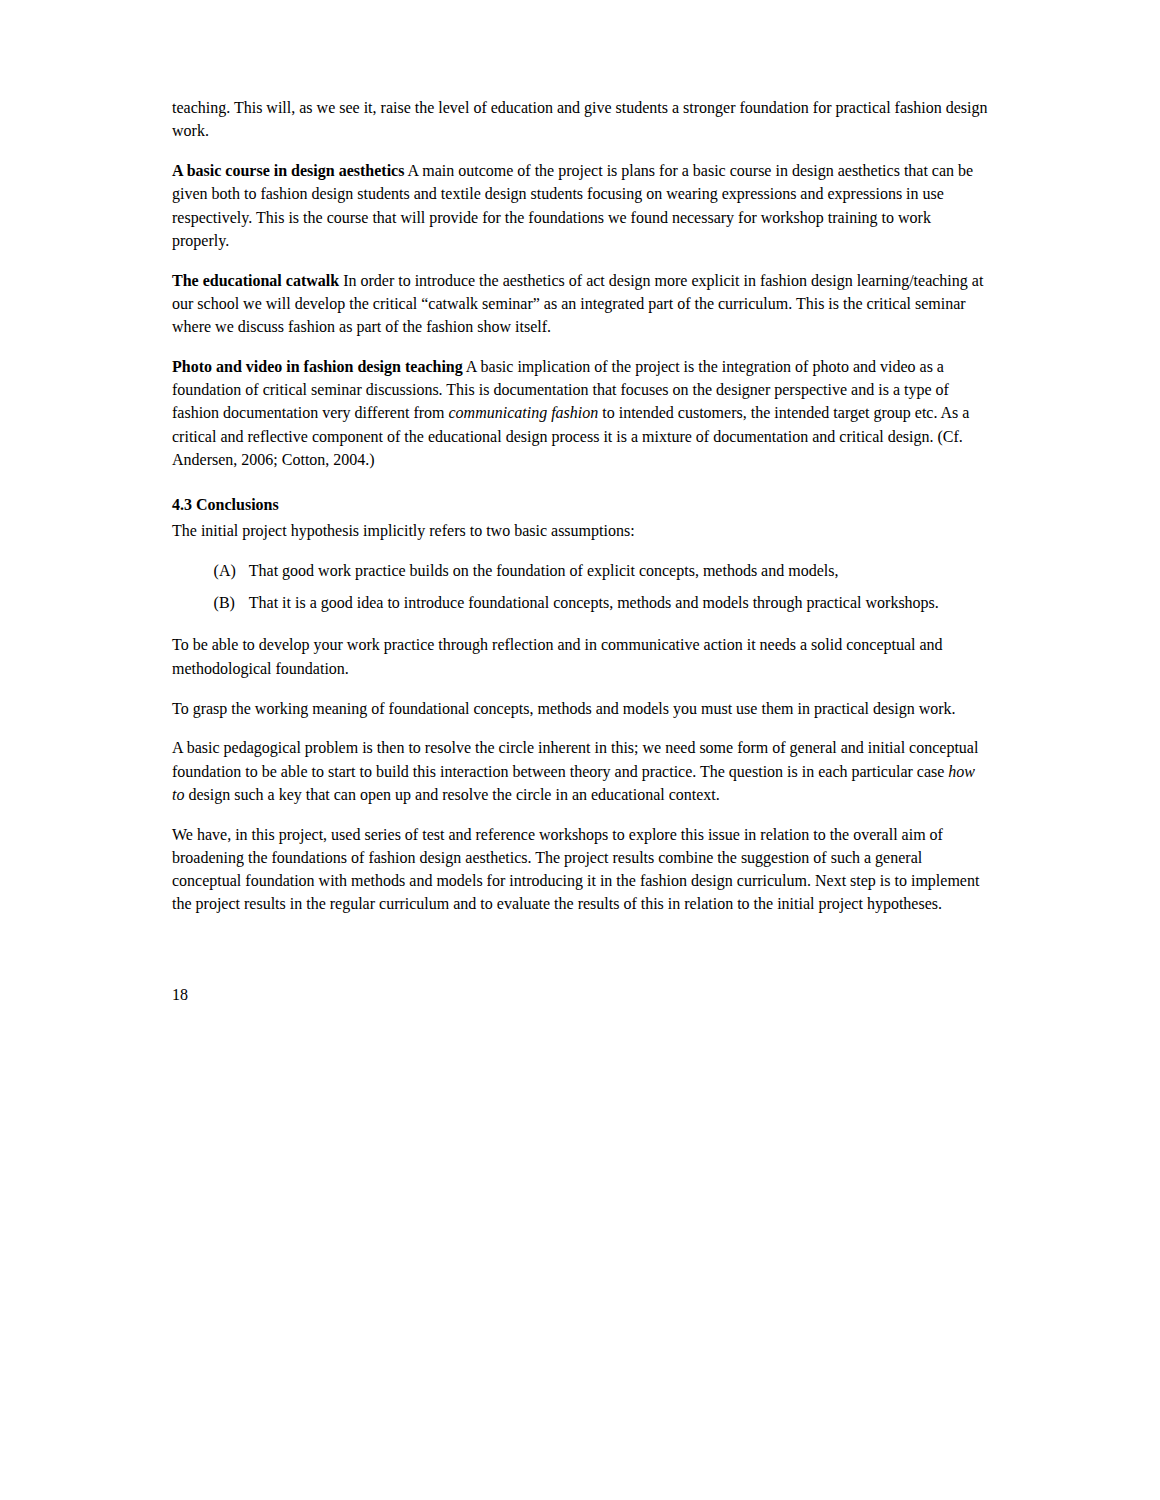teaching. This will, as we see it, raise the level of education and give students a stronger foundation for practical fashion design work.
A basic course in design aesthetics A main outcome of the project is plans for a basic course in design aesthetics that can be given both to fashion design students and textile design students focusing on wearing expressions and expressions in use respectively. This is the course that will provide for the foundations we found necessary for workshop training to work properly.
The educational catwalk In order to introduce the aesthetics of act design more explicit in fashion design learning/teaching at our school we will develop the critical “catwalk seminar” as an integrated part of the curriculum. This is the critical seminar where we discuss fashion as part of the fashion show itself.
Photo and video in fashion design teaching A basic implication of the project is the integration of photo and video as a foundation of critical seminar discussions. This is documentation that focuses on the designer perspective and is a type of fashion documentation very different from communicating fashion to intended customers, the intended target group etc. As a critical and reflective component of the educational design process it is a mixture of documentation and critical design. (Cf. Andersen, 2006; Cotton, 2004.)
4.3 Conclusions
The initial project hypothesis implicitly refers to two basic assumptions:
(A) That good work practice builds on the foundation of explicit concepts, methods and models,
(B) That it is a good idea to introduce foundational concepts, methods and models through practical workshops.
To be able to develop your work practice through reflection and in communicative action it needs a solid conceptual and methodological foundation.
To grasp the working meaning of foundational concepts, methods and models you must use them in practical design work.
A basic pedagogical problem is then to resolve the circle inherent in this; we need some form of general and initial conceptual foundation to be able to start to build this interaction between theory and practice. The question is in each particular case how to design such a key that can open up and resolve the circle in an educational context.
We have, in this project, used series of test and reference workshops to explore this issue in relation to the overall aim of broadening the foundations of fashion design aesthetics. The project results combine the suggestion of such a general conceptual foundation with methods and models for introducing it in the fashion design curriculum. Next step is to implement the project results in the regular curriculum and to evaluate the results of this in relation to the initial project hypotheses.
18